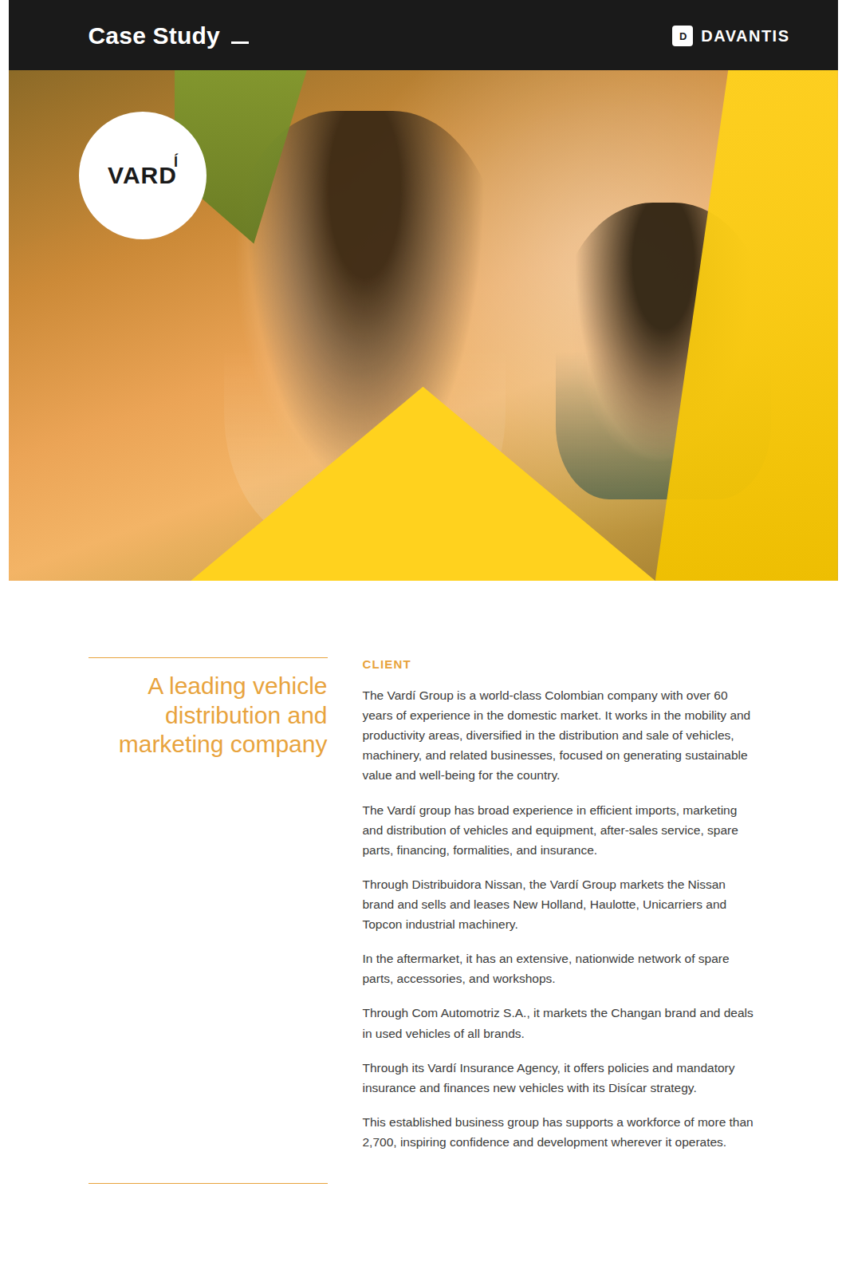Case Study
D DAVANTIS
VARDÍ
A leading vehicle distribution and marketing company
Client
The Vardí Group is a world-class Colombian company with over 60 years of experience in the domestic market. It works in the mobility and productivity areas, diversified in the distribution and sale of vehicles, machinery, and related businesses, focused on generating sustainable value and well-being for the country.
The Vardí group has broad experience in efficient imports, marketing and distribution of vehicles and equipment, after-sales service, spare parts, financing, formalities, and insurance.
Through Distribuidora Nissan, the Vardí Group markets the Nissan brand and sells and leases New Holland, Haulotte, Unicarriers and Topcon industrial machinery.
In the aftermarket, it has an extensive, nationwide network of spare parts, accessories, and workshops.
Through Com Automotriz S.A., it markets the Changan brand and deals in used vehicles of all brands.
Through its Vardí Insurance Agency, it offers policies and mandatory insurance and finances new vehicles with its Disícar strategy.
This established business group has supports a workforce of more than 2,700, inspiring confidence and development wherever it operates.